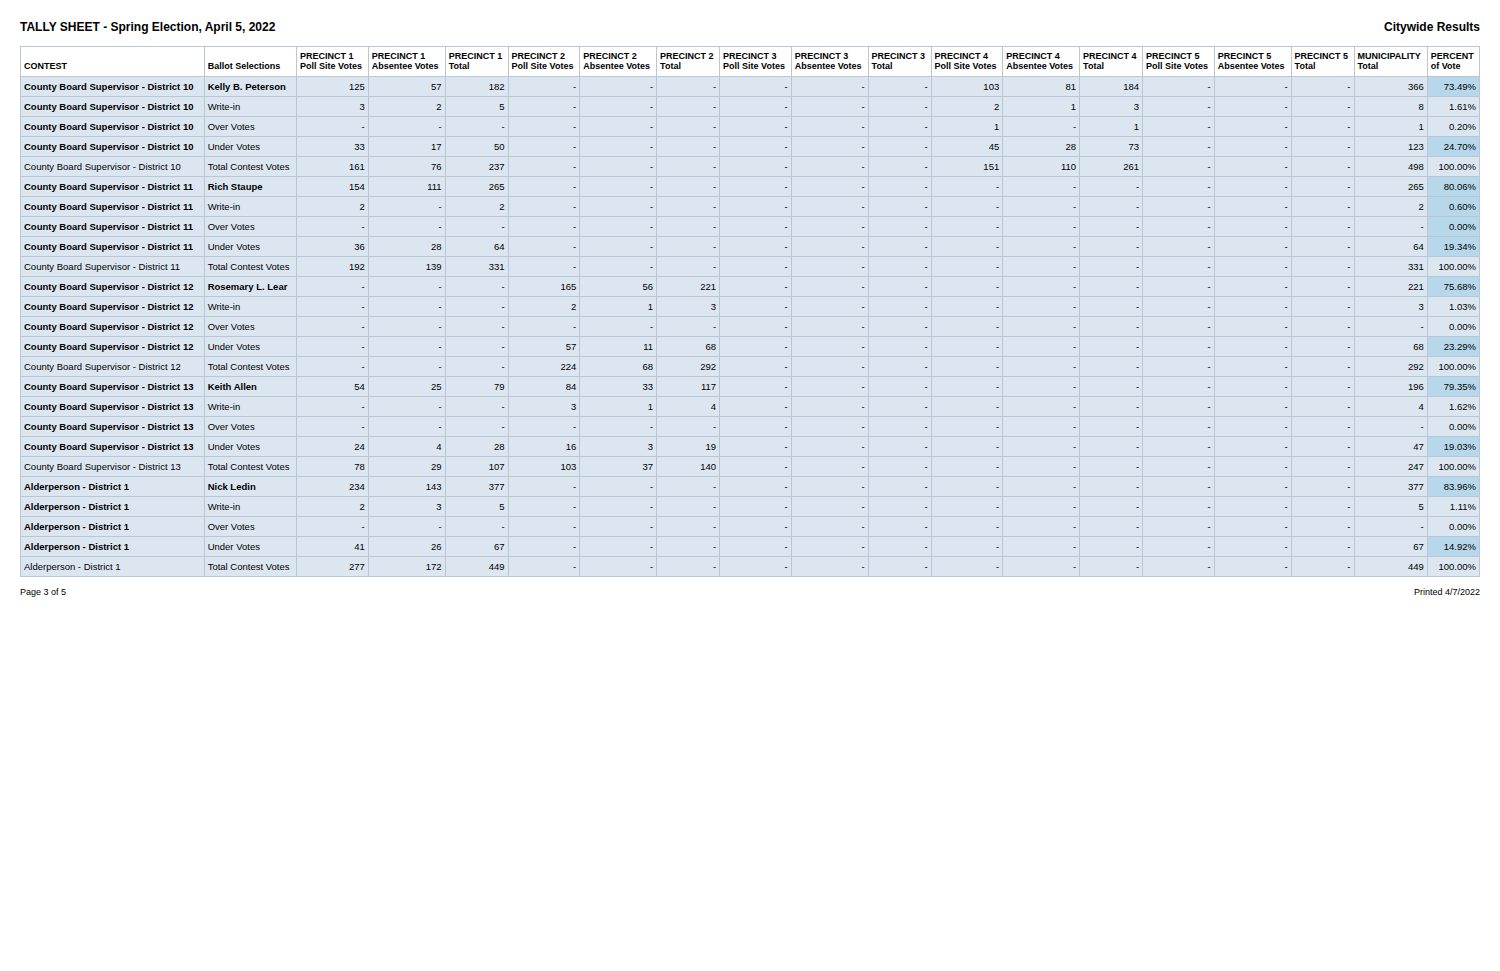TALLY SHEET - Spring Election, April 5, 2022 Citywide Results
| CONTEST | Ballot Selections | PRECINCT 1 Poll Site Votes | PRECINCT 1 Absentee Votes | PRECINCT 1 Total | PRECINCT 2 Poll Site Votes | PRECINCT 2 Absentee Votes | PRECINCT 2 Total | PRECINCT 3 Poll Site Votes | PRECINCT 3 Absentee Votes | PRECINCT 3 Total | PRECINCT 4 Poll Site Votes | PRECINCT 4 Absentee Votes | PRECINCT 4 Total | PRECINCT 5 Poll Site Votes | PRECINCT 5 Absentee Votes | PRECINCT 5 Total | MUNICIPALITY Total | PERCENT of Vote |
| --- | --- | --- | --- | --- | --- | --- | --- | --- | --- | --- | --- | --- | --- | --- | --- | --- | --- | --- |
| County Board Supervisor - District 10 | Kelly B. Peterson | 125 | 57 | 182 | - | - | - | - | - | - | 103 | 81 | 184 | - | - | - | 366 | 73.49% |
| County Board Supervisor - District 10 | Write-in | 3 | 2 | 5 | - | - | - | - | - | - | 2 | 1 | 3 | - | - | - | 8 | 1.61% |
| County Board Supervisor - District 10 | Over Votes | - | - | - | - | - | - | - | - | - | 1 | - | 1 | - | - | - | 1 | 0.20% |
| County Board Supervisor - District 10 | Under Votes | 33 | 17 | 50 | - | - | - | - | - | - | 45 | 28 | 73 | - | - | - | 123 | 24.70% |
| County Board Supervisor - District 10 | Total Contest Votes | 161 | 76 | 237 | - | - | - | - | - | - | 151 | 110 | 261 | - | - | - | 498 | 100.00% |
| County Board Supervisor - District 11 | Rich Staupe | 154 | 111 | 265 | - | - | - | - | - | - | - | - | - | - | - | - | 265 | 80.06% |
| County Board Supervisor - District 11 | Write-in | 2 | - | 2 | - | - | - | - | - | - | - | - | - | - | - | - | 2 | 0.60% |
| County Board Supervisor - District 11 | Over Votes | - | - | - | - | - | - | - | - | - | - | - | - | - | - | - | - | 0.00% |
| County Board Supervisor - District 11 | Under Votes | 36 | 28 | 64 | - | - | - | - | - | - | - | - | - | - | - | - | 64 | 19.34% |
| County Board Supervisor - District 11 | Total Contest Votes | 192 | 139 | 331 | - | - | - | - | - | - | - | - | - | - | - | - | 331 | 100.00% |
| County Board Supervisor - District 12 | Rosemary L. Lear | - | - | - | 165 | 56 | 221 | - | - | - | - | - | - | - | - | - | 221 | 75.68% |
| County Board Supervisor - District 12 | Write-in | - | - | - | 2 | 1 | 3 | - | - | - | - | - | - | - | - | - | 3 | 1.03% |
| County Board Supervisor - District 12 | Over Votes | - | - | - | - | - | - | - | - | - | - | - | - | - | - | - | - | 0.00% |
| County Board Supervisor - District 12 | Under Votes | - | - | - | 57 | 11 | 68 | - | - | - | - | - | - | - | - | - | 68 | 23.29% |
| County Board Supervisor - District 12 | Total Contest Votes | - | - | - | 224 | 68 | 292 | - | - | - | - | - | - | - | - | - | 292 | 100.00% |
| County Board Supervisor - District 13 | Keith Allen | 54 | 25 | 79 | 84 | 33 | 117 | - | - | - | - | - | - | - | - | - | 196 | 79.35% |
| County Board Supervisor - District 13 | Write-in | - | - | - | 3 | 1 | 4 | - | - | - | - | - | - | - | - | - | 4 | 1.62% |
| County Board Supervisor - District 13 | Over Votes | - | - | - | - | - | - | - | - | - | - | - | - | - | - | - | - | 0.00% |
| County Board Supervisor - District 13 | Under Votes | 24 | 4 | 28 | 16 | 3 | 19 | - | - | - | - | - | - | - | - | - | 47 | 19.03% |
| County Board Supervisor - District 13 | Total Contest Votes | 78 | 29 | 107 | 103 | 37 | 140 | - | - | - | - | - | - | - | - | - | 247 | 100.00% |
| Alderperson - District 1 | Nick Ledin | 234 | 143 | 377 | - | - | - | - | - | - | - | - | - | - | - | - | 377 | 83.96% |
| Alderperson - District 1 | Write-in | 2 | 3 | 5 | - | - | - | - | - | - | - | - | - | - | - | - | 5 | 1.11% |
| Alderperson - District 1 | Over Votes | - | - | - | - | - | - | - | - | - | - | - | - | - | - | - | - | 0.00% |
| Alderperson - District 1 | Under Votes | 41 | 26 | 67 | - | - | - | - | - | - | - | - | - | - | - | - | 67 | 14.92% |
| Alderperson - District 1 | Total Contest Votes | 277 | 172 | 449 | - | - | - | - | - | - | - | - | - | - | - | - | 449 | 100.00% |
Page 3 of 5 Printed 4/7/2022